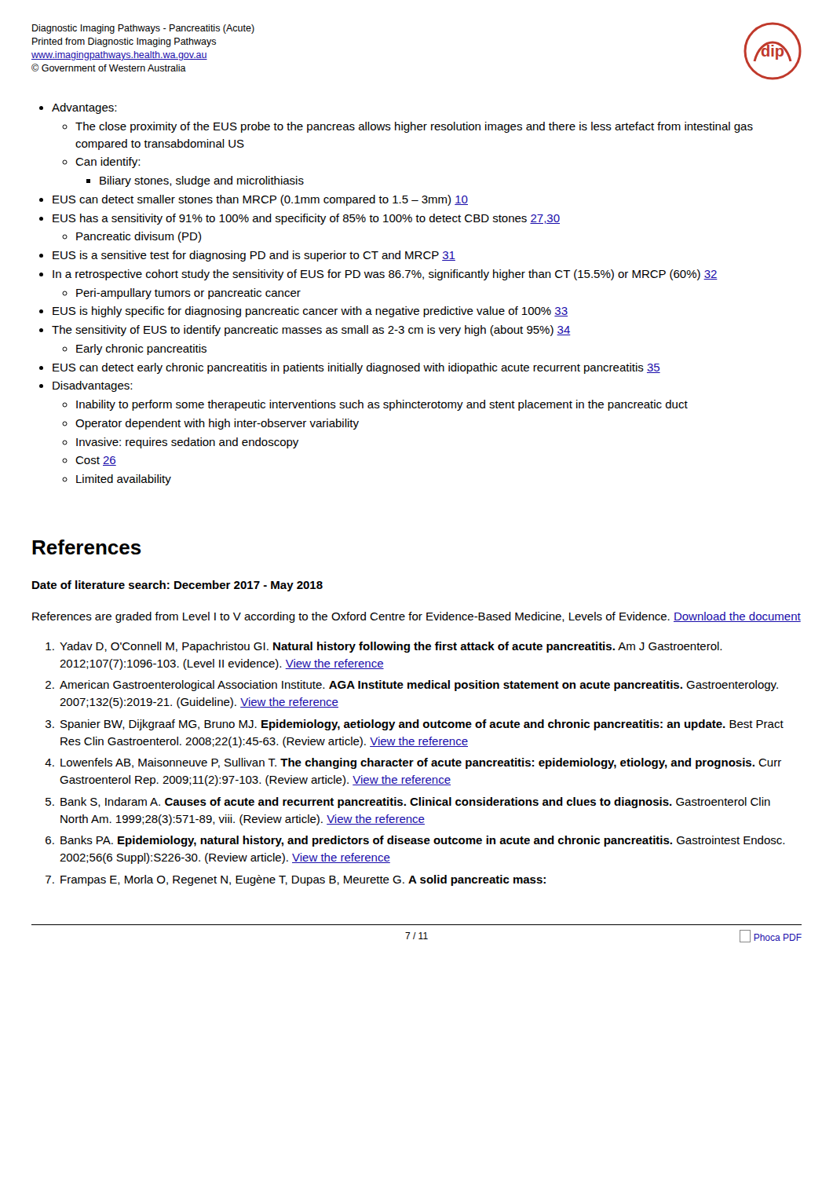Diagnostic Imaging Pathways - Pancreatitis (Acute)
Printed from Diagnostic Imaging Pathways
www.imagingpathways.health.wa.gov.au
© Government of Western Australia
dip
Advantages:
The close proximity of the EUS probe to the pancreas allows higher resolution images and there is less artefact from intestinal gas compared to transabdominal US
Can identify:
Biliary stones, sludge and microlithiasis
EUS can detect smaller stones than MRCP (0.1mm compared to 1.5 – 3mm) 10
EUS has a sensitivity of 91% to 100% and specificity of 85% to 100% to detect CBD stones 27,30
Pancreatic divisum (PD)
EUS is a sensitive test for diagnosing PD and is superior to CT and MRCP 31
In a retrospective cohort study the sensitivity of EUS for PD was 86.7%, significantly higher than CT (15.5%) or MRCP (60%) 32
Peri-ampullary tumors or pancreatic cancer
EUS is highly specific for diagnosing pancreatic cancer with a negative predictive value of 100% 33
The sensitivity of EUS to identify pancreatic masses as small as 2-3 cm is very high (about 95%) 34
Early chronic pancreatitis
EUS can detect early chronic pancreatitis in patients initially diagnosed with idiopathic acute recurrent pancreatitis 35
Disadvantages:
Inability to perform some therapeutic interventions such as sphincterotomy and stent placement in the pancreatic duct
Operator dependent with high inter-observer variability
Invasive: requires sedation and endoscopy
Cost 26
Limited availability
References
Date of literature search: December 2017 - May 2018
References are graded from Level I to V according to the Oxford Centre for Evidence-Based Medicine, Levels of Evidence. Download the document
Yadav D, O'Connell M, Papachristou GI. Natural history following the first attack of acute pancreatitis. Am J Gastroenterol. 2012;107(7):1096-103. (Level II evidence). View the reference
American Gastroenterological Association Institute. AGA Institute medical position statement on acute pancreatitis. Gastroenterology. 2007;132(5):2019-21. (Guideline). View the reference
Spanier BW, Dijkgraaf MG, Bruno MJ. Epidemiology, aetiology and outcome of acute and chronic pancreatitis: an update. Best Pract Res Clin Gastroenterol. 2008;22(1):45-63. (Review article). View the reference
Lowenfels AB, Maisonneuve P, Sullivan T. The changing character of acute pancreatitis: epidemiology, etiology, and prognosis. Curr Gastroenterol Rep. 2009;11(2):97-103. (Review article). View the reference
Bank S, Indaram A. Causes of acute and recurrent pancreatitis. Clinical considerations and clues to diagnosis. Gastroenterol Clin North Am. 1999;28(3):571-89, viii. (Review article). View the reference
Banks PA. Epidemiology, natural history, and predictors of disease outcome in acute and chronic pancreatitis. Gastrointest Endosc. 2002;56(6 Suppl):S226-30. (Review article). View the reference
Frampas E, Morla O, Regenet N, Eugène T, Dupas B, Meurette G. A solid pancreatic mass:
7 / 11 Phoca PDF